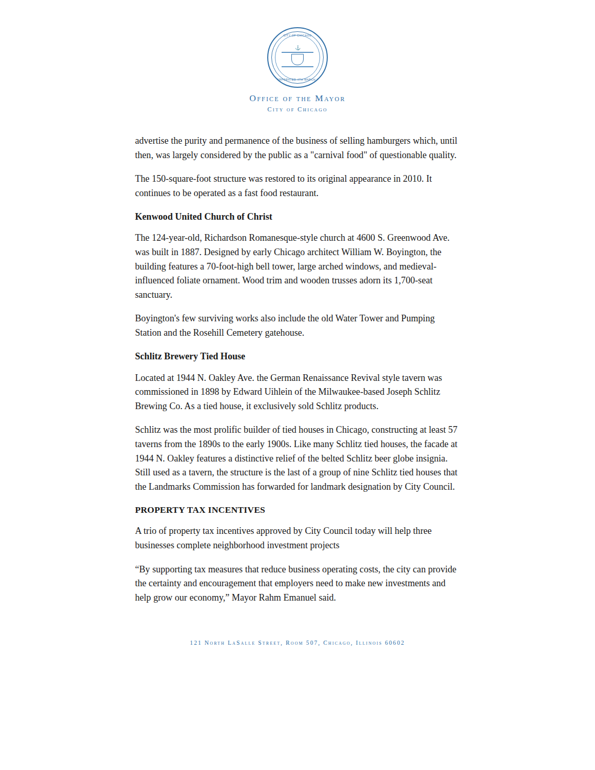City of Chicago
⚓
Incorporated 4th March 1837
Office of the Mayor
City of Chicago
advertise the purity and permanence of the business of selling hamburgers which, until then, was largely considered by the public as a "carnival food" of questionable quality.
The 150-square-foot structure was restored to its original appearance in 2010. It continues to be operated as a fast food restaurant.
Kenwood United Church of Christ
The 124-year-old, Richardson Romanesque-style church at 4600 S. Greenwood Ave. was built in 1887. Designed by early Chicago architect William W. Boyington, the building features a 70-foot-high bell tower, large arched windows, and medieval-influenced foliate ornament. Wood trim and wooden trusses adorn its 1,700-seat sanctuary.
Boyington's few surviving works also include the old Water Tower and Pumping Station and the Rosehill Cemetery gatehouse.
Schlitz Brewery Tied House
Located at 1944 N. Oakley Ave. the German Renaissance Revival style tavern was commissioned in 1898 by Edward Uihlein of the Milwaukee-based Joseph Schlitz Brewing Co. As a tied house, it exclusively sold Schlitz products.
Schlitz was the most prolific builder of tied houses in Chicago, constructing at least 57 taverns from the 1890s to the early 1900s. Like many Schlitz tied houses, the facade at 1944 N. Oakley features a distinctive relief of the belted Schlitz beer globe insignia. Still used as a tavern, the structure is the last of a group of nine Schlitz tied houses that the Landmarks Commission has forwarded for landmark designation by City Council.
PROPERTY TAX INCENTIVES
A trio of property tax incentives approved by City Council today will help three businesses complete neighborhood investment projects
“By supporting tax measures that reduce business operating costs, the city can provide the certainty and encouragement that employers need to make new investments and help grow our economy,” Mayor Rahm Emanuel said.
121 North LaSalle Street, Room 507, Chicago, Illinois 60602